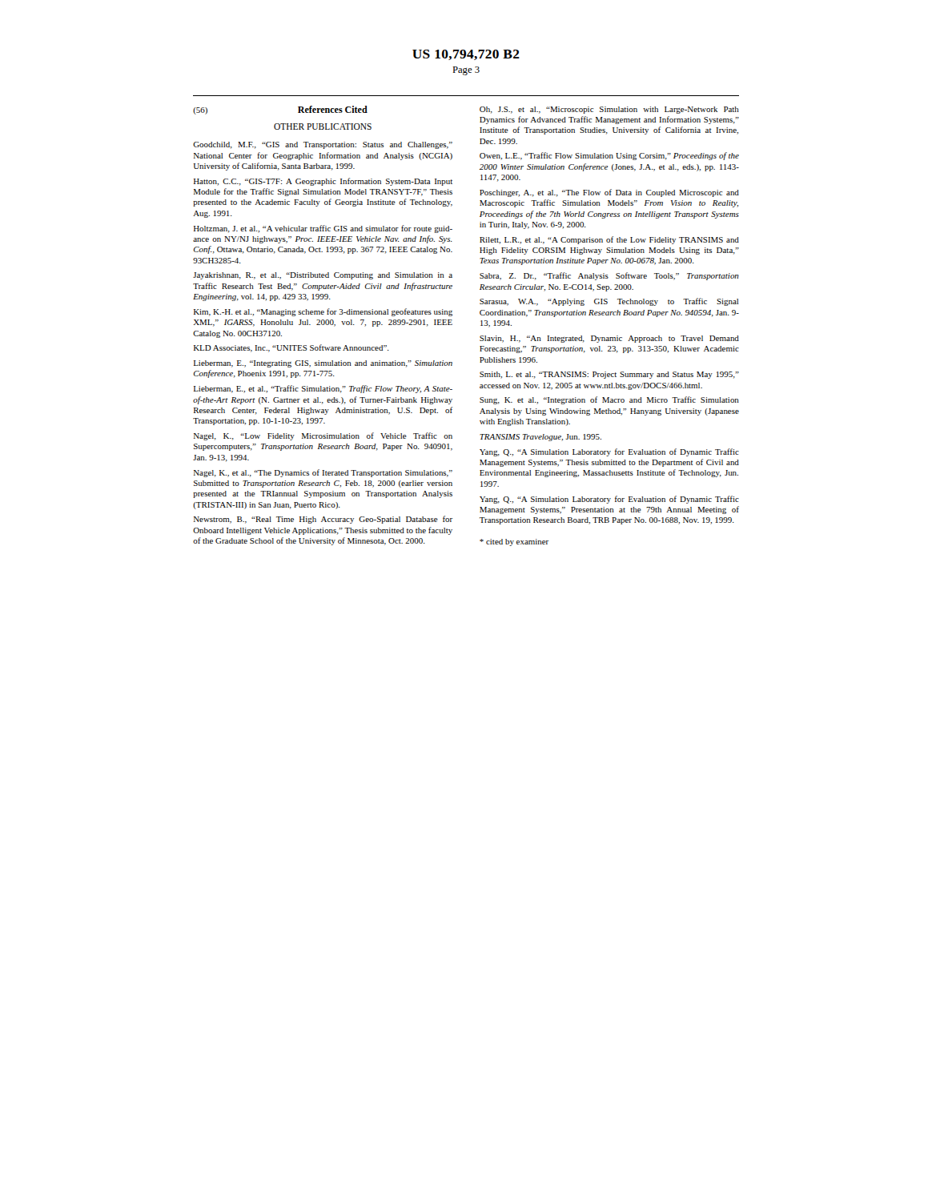US 10,794,720 B2
Page 3
(56) References Cited
OTHER PUBLICATIONS
Goodchild, M.F., “GIS and Transportation: Status and Challenges,” National Center for Geographic Information and Analysis (NCGIA) University of California, Santa Barbara, 1999.
Hatton, C.C., “GIS-T7F: A Geographic Information System-Data Input Module for the Traffic Signal Simulation Model TRANSYT-7F,” Thesis presented to the Academic Faculty of Georgia Institute of Technology, Aug. 1991.
Holtzman, J. et al., “A vehicular traffic GIS and simulator for route guidance on NY/NJ highways,” Proc. IEEE-IEE Vehicle Nav. and Info. Sys. Conf., Ottawa, Ontario, Canada, Oct. 1993, pp. 367 72, IEEE Catalog No. 93CH3285-4.
Jayakrishnan, R., et al., “Distributed Computing and Simulation in a Traffic Research Test Bed,” Computer-Aided Civil and Infrastructure Engineering, vol. 14, pp. 429 33, 1999.
Kim, K.-H. et al., “Managing scheme for 3-dimensional geofeatures using XML,” IGARSS, Honolulu Jul. 2000, vol. 7, pp. 2899-2901, IEEE Catalog No. 00CH37120.
KLD Associates, Inc., “UNITES Software Announced”.
Lieberman, E., “Integrating GIS, simulation and animation,” Simulation Conference, Phoenix 1991, pp. 771-775.
Lieberman, E., et al., “Traffic Simulation,” Traffic Flow Theory, A State-of-the-Art Report (N. Gartner et al., eds.), of Turner-Fairbank Highway Research Center, Federal Highway Administration, U.S. Dept. of Transportation, pp. 10-1-10-23, 1997.
Nagel, K., “Low Fidelity Microsimulation of Vehicle Traffic on Supercomputers,” Transportation Research Board, Paper No. 940901, Jan. 9-13, 1994.
Nagel, K., et al., “The Dynamics of Iterated Transportation Simulations,” Submitted to Transportation Research C, Feb. 18, 2000 (earlier version presented at the TRIannual Symposium on Transportation Analysis (TRISTAN-III) in San Juan, Puerto Rico).
Newstrom, B., “Real Time High Accuracy Geo-Spatial Database for Onboard Intelligent Vehicle Applications,” Thesis submitted to the faculty of the Graduate School of the University of Minnesota, Oct. 2000.
Oh, J.S., et al., “Microscopic Simulation with Large-Network Path Dynamics for Advanced Traffic Management and Information Systems,” Institute of Transportation Studies, University of California at Irvine, Dec. 1999.
Owen, L.E., “Traffic Flow Simulation Using Corsim,” Proceedings of the 2000 Winter Simulation Conference (Jones, J.A., et al., eds.), pp. 1143-1147, 2000.
Poschinger, A., et al., “The Flow of Data in Coupled Microscopic and Macroscopic Traffic Simulation Models” From Vision to Reality, Proceedings of the 7th World Congress on Intelligent Transport Systems in Turin, Italy, Nov. 6-9, 2000.
Rilett, L.R., et al., “A Comparison of the Low Fidelity TRANSIMS and High Fidelity CORSIM Highway Simulation Models Using its Data,” Texas Transportation Institute Paper No. 00-0678, Jan. 2000.
Sabra, Z. Dr., “Traffic Analysis Software Tools,” Transportation Research Circular, No. E-CO14, Sep. 2000.
Sarasua, W.A., “Applying GIS Technology to Traffic Signal Coordination,” Transportation Research Board Paper No. 940594, Jan. 9-13, 1994.
Slavin, H., “An Integrated, Dynamic Approach to Travel Demand Forecasting,” Transportation, vol. 23, pp. 313-350, Kluwer Academic Publishers 1996.
Smith, L. et al., “TRANSIMS: Project Summary and Status May 1995,” accessed on Nov. 12, 2005 at www.ntl.bts.gov/DOCS/466.html.
Sung, K. et al., “Integration of Macro and Micro Traffic Simulation Analysis by Using Windowing Method,” Hanyang University (Japanese with English Translation).
TRANSIMS Travelogue, Jun. 1995.
Yang, Q., “A Simulation Laboratory for Evaluation of Dynamic Traffic Management Systems,” Thesis submitted to the Department of Civil and Environmental Engineering, Massachusetts Institute of Technology, Jun. 1997.
Yang, Q., “A Simulation Laboratory for Evaluation of Dynamic Traffic Management Systems,” Presentation at the 79th Annual Meeting of Transportation Research Board, TRB Paper No. 00-1688, Nov. 19, 1999.
* cited by examiner